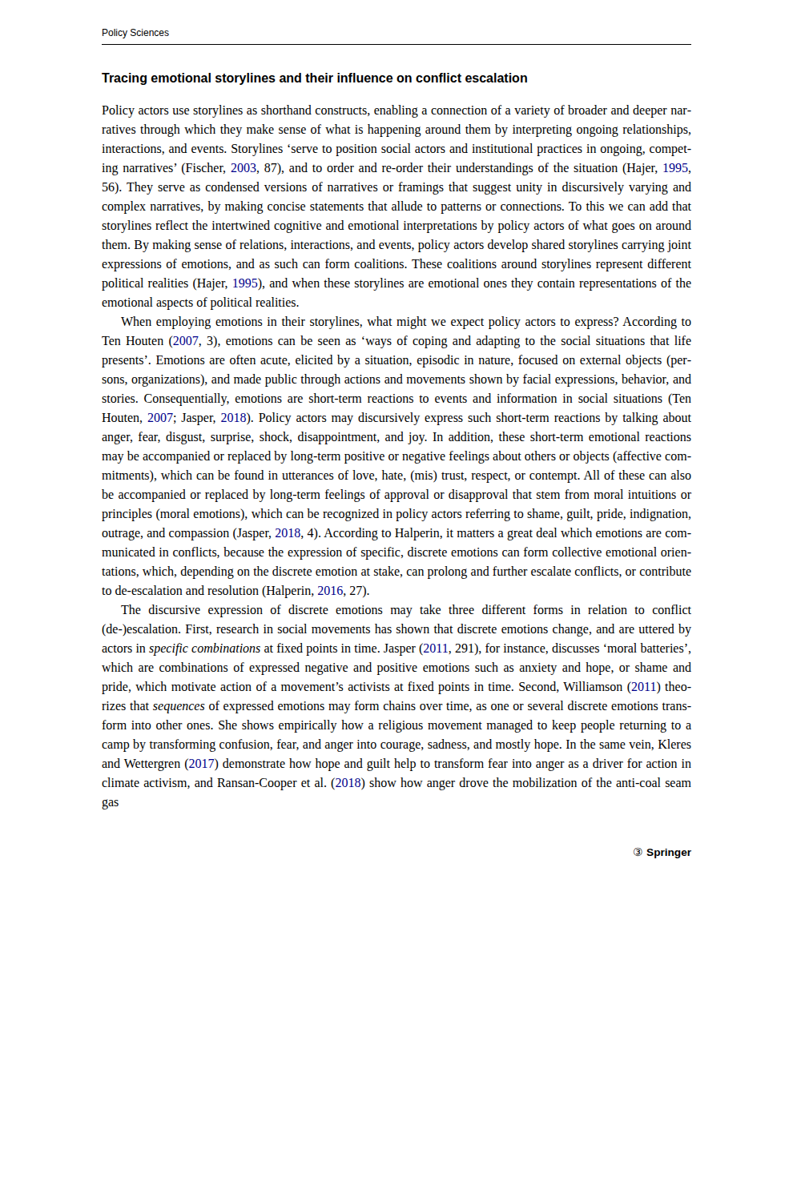Policy Sciences
Tracing emotional storylines and their influence on conflict escalation
Policy actors use storylines as shorthand constructs, enabling a connection of a variety of broader and deeper narratives through which they make sense of what is happening around them by interpreting ongoing relationships, interactions, and events. Storylines ‘serve to position social actors and institutional practices in ongoing, competing narratives’ (Fischer, 2003, 87), and to order and re-order their understandings of the situation (Hajer, 1995, 56). They serve as condensed versions of narratives or framings that suggest unity in discursively varying and complex narratives, by making concise statements that allude to patterns or connections. To this we can add that storylines reflect the intertwined cognitive and emotional interpretations by policy actors of what goes on around them. By making sense of relations, interactions, and events, policy actors develop shared storylines carrying joint expressions of emotions, and as such can form coalitions. These coalitions around storylines represent different political realities (Hajer, 1995), and when these storylines are emotional ones they contain representations of the emotional aspects of political realities.
When employing emotions in their storylines, what might we expect policy actors to express? According to Ten Houten (2007, 3), emotions can be seen as ‘ways of coping and adapting to the social situations that life presents’. Emotions are often acute, elicited by a situation, episodic in nature, focused on external objects (persons, organizations), and made public through actions and movements shown by facial expressions, behavior, and stories. Consequentially, emotions are short-term reactions to events and information in social situations (Ten Houten, 2007; Jasper, 2018). Policy actors may discursively express such short-term reactions by talking about anger, fear, disgust, surprise, shock, disappointment, and joy. In addition, these short-term emotional reactions may be accompanied or replaced by long-term positive or negative feelings about others or objects (affective commitments), which can be found in utterances of love, hate, (mis) trust, respect, or contempt. All of these can also be accompanied or replaced by long-term feelings of approval or disapproval that stem from moral intuitions or principles (moral emotions), which can be recognized in policy actors referring to shame, guilt, pride, indignation, outrage, and compassion (Jasper, 2018, 4). According to Halperin, it matters a great deal which emotions are communicated in conflicts, because the expression of specific, discrete emotions can form collective emotional orientations, which, depending on the discrete emotion at stake, can prolong and further escalate conflicts, or contribute to de-escalation and resolution (Halperin, 2016, 27).
The discursive expression of discrete emotions may take three different forms in relation to conflict (de-)escalation. First, research in social movements has shown that discrete emotions change, and are uttered by actors in specific combinations at fixed points in time. Jasper (2011, 291), for instance, discusses ‘moral batteries’, which are combinations of expressed negative and positive emotions such as anxiety and hope, or shame and pride, which motivate action of a movement’s activists at fixed points in time. Second, Williamson (2011) theorizes that sequences of expressed emotions may form chains over time, as one or several discrete emotions transform into other ones. She shows empirically how a religious movement managed to keep people returning to a camp by transforming confusion, fear, and anger into courage, sadness, and mostly hope. In the same vein, Kleres and Wettergren (2017) demonstrate how hope and guilt help to transform fear into anger as a driver for action in climate activism, and Ransan-Cooper et al. (2018) show how anger drove the mobilization of the anti-coal seam gas
③ Springer